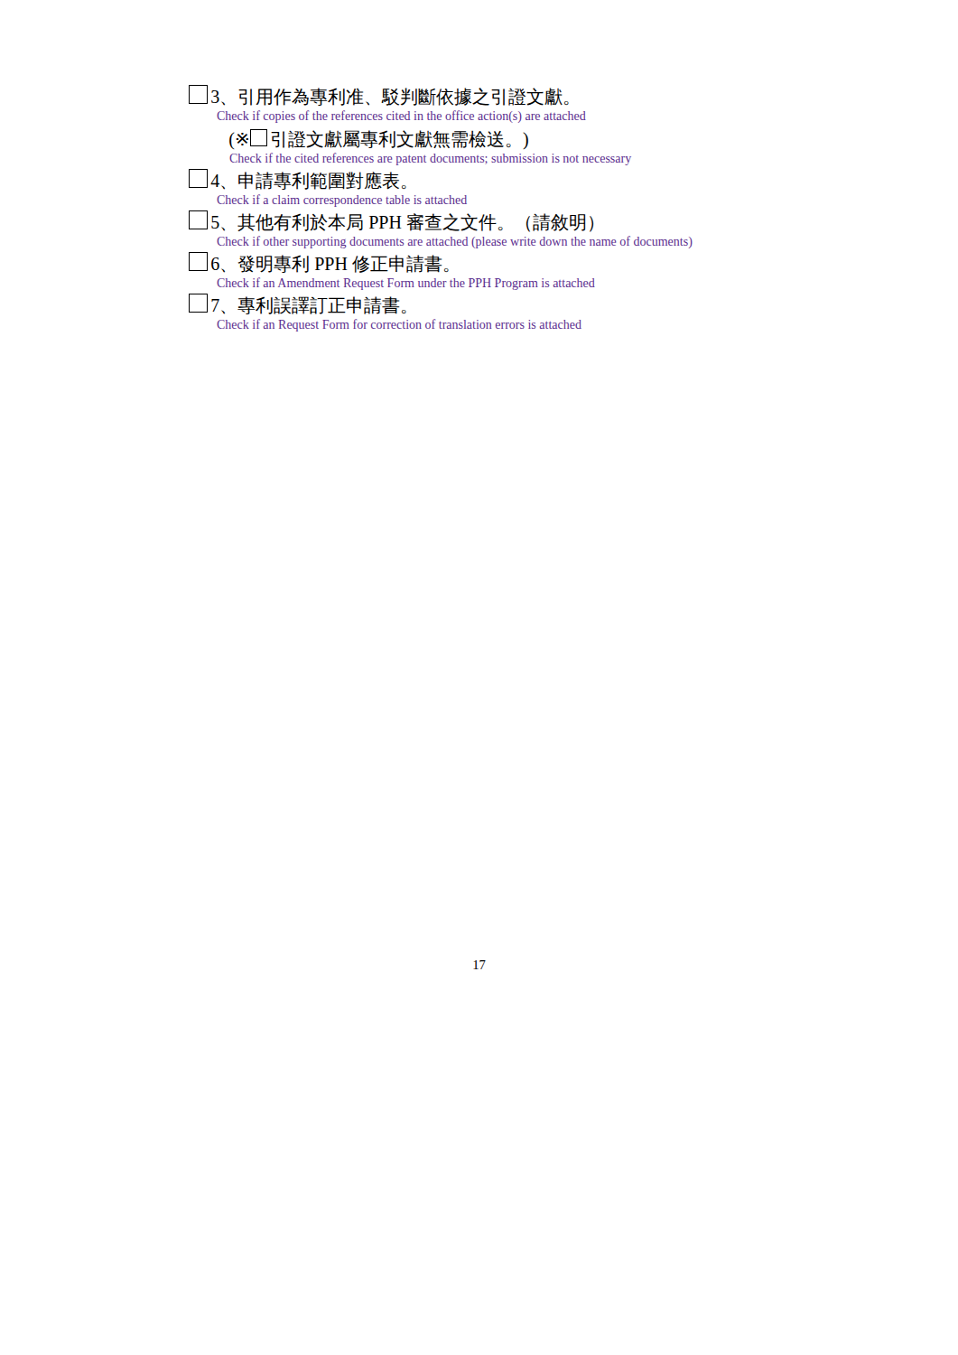3、引用作為專利准、駁判斷依據之引證文獻。
Check if copies of the references cited in the office action(s) are attached
(※ 引證文獻屬專利文獻無需檢送。)
Check if the cited references are patent documents; submission is not necessary
4、申請專利範圍對應表。
Check if a claim correspondence table is attached
5、其他有利於本局 PPH 審查之文件。（請敘明）
Check if other supporting documents are attached (please write down the name of documents)
6、發明專利 PPH 修正申請書。
Check if an Amendment Request Form under the PPH Program is attached
7、專利誤譯訂正申請書。
Check if an Request Form for correction of translation errors is attached
17